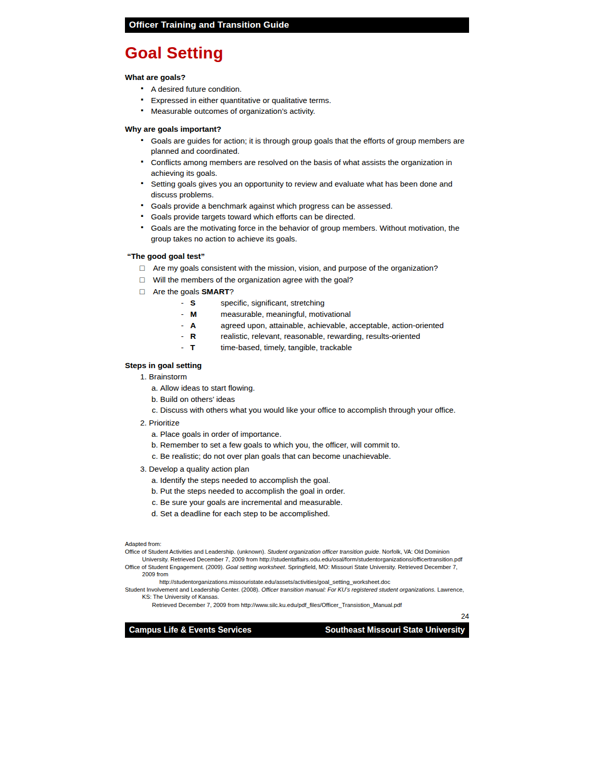Officer Training and Transition Guide
Goal Setting
What are goals?
A desired future condition.
Expressed in either quantitative or qualitative terms.
Measurable outcomes of organization’s activity.
Why are goals important?
Goals are guides for action; it is through group goals that the efforts of group members are planned and coordinated.
Conflicts among members are resolved on the basis of what assists the organization in achieving its goals.
Setting goals gives you an opportunity to review and evaluate what has been done and discuss problems.
Goals provide a benchmark against which progress can be assessed.
Goals provide targets toward which efforts can be directed.
Goals are the motivating force in the behavior of group members. Without motivation, the group takes no action to achieve its goals.
“The good goal test”
Are my goals consistent with the mission, vision, and purpose of the organization?
Will the members of the organization agree with the goal?
Are the goals SMART?
Sspecific, significant, stretching
Mmeasurable, meaningful, motivational
Aagreed upon, attainable, achievable, acceptable, action-oriented
Rrealistic, relevant, reasonable, rewarding, results-oriented
Ttime-based, timely, tangible, trackable
Steps in goal setting
Brainstorm
Allow ideas to start flowing.
Build on others’ ideas
Discuss with others what you would like your office to accomplish through your office.
Prioritize
Place goals in order of importance.
Remember to set a few goals to which you, the officer, will commit to.
Be realistic; do not over plan goals that can become unachievable.
Develop a quality action plan
Identify the steps needed to accomplish the goal.
Put the steps needed to accomplish the goal in order.
Be sure your goals are incremental and measurable.
Set a deadline for each step to be accomplished.
Adapted from:
Office of Student Activities and Leadership. (unknown). Student organization officer transition guide. Norfolk, VA: Old Dominion University. Retrieved December 7, 2009 from http://studentaffairs.odu.edu/osal/form/studentorganizations/officertransition.pdf
Office of Student Engagement. (2009). Goal setting worksheet. Springfield, MO: Missouri State University. Retrieved December 7, 2009 from
http://studentorganizations.missouristate.edu/assets/activities/goal_setting_worksheet.doc
Student Involvement and Leadership Center. (2008). Officer transition manual: For KU’s registered student organizations. Lawrence, KS: The University of Kansas.
Retrieved December 7, 2009 from http://www.silc.ku.edu/pdf_files/Officer_Transistion_Manual.pdf
24
Campus Life & Events Services Southeast Missouri State University